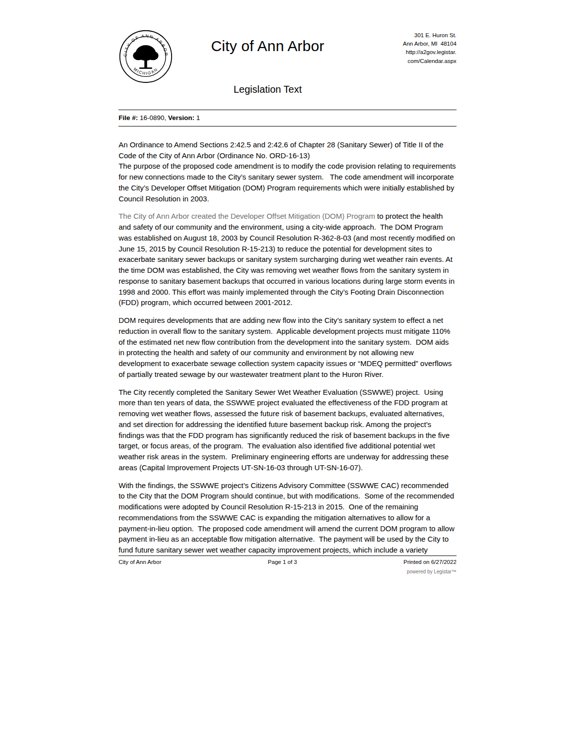CITY OF ANN ARBOR MICHIGAN
City of Ann Arbor
Legislation Text
301 E. Huron St.
Ann Arbor, MI 48104
http://a2gov.legistar.
com/Calendar.aspx
File #: 16-0890, Version: 1
An Ordinance to Amend Sections 2:42.5 and 2:42.6 of Chapter 28 (Sanitary Sewer) of Title II of the Code of the City of Ann Arbor (Ordinance No. ORD-16-13)
The purpose of the proposed code amendment is to modify the code provision relating to requirements for new connections made to the City’s sanitary sewer system. The code amendment will incorporate the City’s Developer Offset Mitigation (DOM) Program requirements which were initially established by Council Resolution in 2003.
The City of Ann Arbor created the Developer Offset Mitigation (DOM) Program to protect the health and safety of our community and the environment, using a city-wide approach. The DOM Program was established on August 18, 2003 by Council Resolution R-362-8-03 (and most recently modified on June 15, 2015 by Council Resolution R-15-213) to reduce the potential for development sites to exacerbate sanitary sewer backups or sanitary system surcharging during wet weather rain events. At the time DOM was established, the City was removing wet weather flows from the sanitary system in response to sanitary basement backups that occurred in various locations during large storm events in 1998 and 2000. This effort was mainly implemented through the City’s Footing Drain Disconnection (FDD) program, which occurred between 2001-2012.
DOM requires developments that are adding new flow into the City’s sanitary system to effect a net reduction in overall flow to the sanitary system. Applicable development projects must mitigate 110% of the estimated net new flow contribution from the development into the sanitary system. DOM aids in protecting the health and safety of our community and environment by not allowing new development to exacerbate sewage collection system capacity issues or “MDEQ permitted” overflows of partially treated sewage by our wastewater treatment plant to the Huron River.
The City recently completed the Sanitary Sewer Wet Weather Evaluation (SSWWE) project. Using more than ten years of data, the SSWWE project evaluated the effectiveness of the FDD program at removing wet weather flows, assessed the future risk of basement backups, evaluated alternatives, and set direction for addressing the identified future basement backup risk. Among the project’s findings was that the FDD program has significantly reduced the risk of basement backups in the five target, or focus areas, of the program. The evaluation also identified five additional potential wet weather risk areas in the system. Preliminary engineering efforts are underway for addressing these areas (Capital Improvement Projects UT-SN-16-03 through UT-SN-16-07).
With the findings, the SSWWE project’s Citizens Advisory Committee (SSWWE CAC) recommended to the City that the DOM Program should continue, but with modifications. Some of the recommended modifications were adopted by Council Resolution R-15-213 in 2015. One of the remaining recommendations from the SSWWE CAC is expanding the mitigation alternatives to allow for a payment-in-lieu option. The proposed code amendment will amend the current DOM program to allow payment in-lieu as an acceptable flow mitigation alternative. The payment will be used by the City to fund future sanitary sewer wet weather capacity improvement projects, which include a variety
City of Ann Arbor
Page 1 of 3
Printed on 6/27/2022
powered by Legistar™